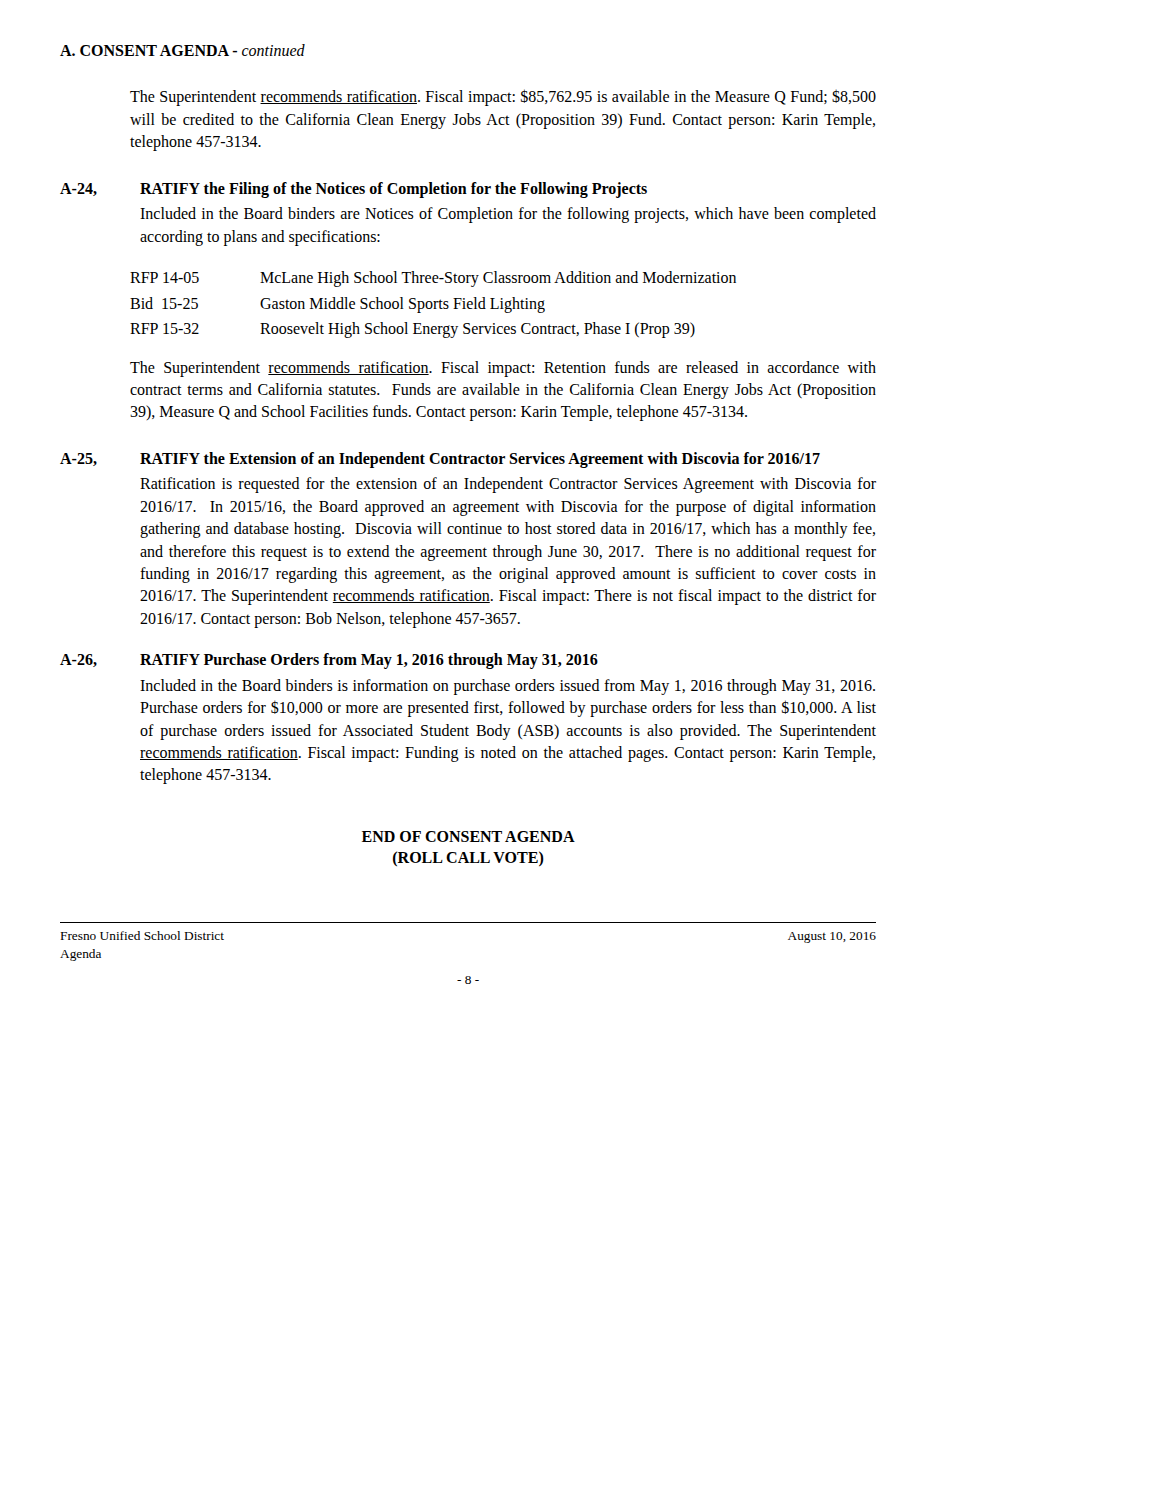A. CONSENT AGENDA - continued
The Superintendent recommends ratification. Fiscal impact: $85,762.95 is available in the Measure Q Fund; $8,500 will be credited to the California Clean Energy Jobs Act (Proposition 39) Fund. Contact person: Karin Temple, telephone 457-3134.
A-24,
RATIFY the Filing of the Notices of Completion for the Following Projects
Included in the Board binders are Notices of Completion for the following projects, which have been completed according to plans and specifications:
RFP 14-05
McLane High School Three-Story Classroom Addition and Modernization
Bid 15-25
Gaston Middle School Sports Field Lighting
RFP 15-32
Roosevelt High School Energy Services Contract, Phase I (Prop 39)
The Superintendent recommends ratification. Fiscal impact: Retention funds are released in accordance with contract terms and California statutes. Funds are available in the California Clean Energy Jobs Act (Proposition 39), Measure Q and School Facilities funds. Contact person: Karin Temple, telephone 457-3134.
A-25,
RATIFY the Extension of an Independent Contractor Services Agreement with Discovia for 2016/17
Ratification is requested for the extension of an Independent Contractor Services Agreement with Discovia for 2016/17. In 2015/16, the Board approved an agreement with Discovia for the purpose of digital information gathering and database hosting. Discovia will continue to host stored data in 2016/17, which has a monthly fee, and therefore this request is to extend the agreement through June 30, 2017. There is no additional request for funding in 2016/17 regarding this agreement, as the original approved amount is sufficient to cover costs in 2016/17. The Superintendent recommends ratification. Fiscal impact: There is not fiscal impact to the district for 2016/17. Contact person: Bob Nelson, telephone 457-3657.
A-26,
RATIFY Purchase Orders from May 1, 2016 through May 31, 2016
Included in the Board binders is information on purchase orders issued from May 1, 2016 through May 31, 2016. Purchase orders for $10,000 or more are presented first, followed by purchase orders for less than $10,000. A list of purchase orders issued for Associated Student Body (ASB) accounts is also provided. The Superintendent recommends ratification. Fiscal impact: Funding is noted on the attached pages. Contact person: Karin Temple, telephone 457-3134.
END OF CONSENT AGENDA
(ROLL CALL VOTE)
Fresno Unified School District
Agenda
August 10, 2016
- 8 -